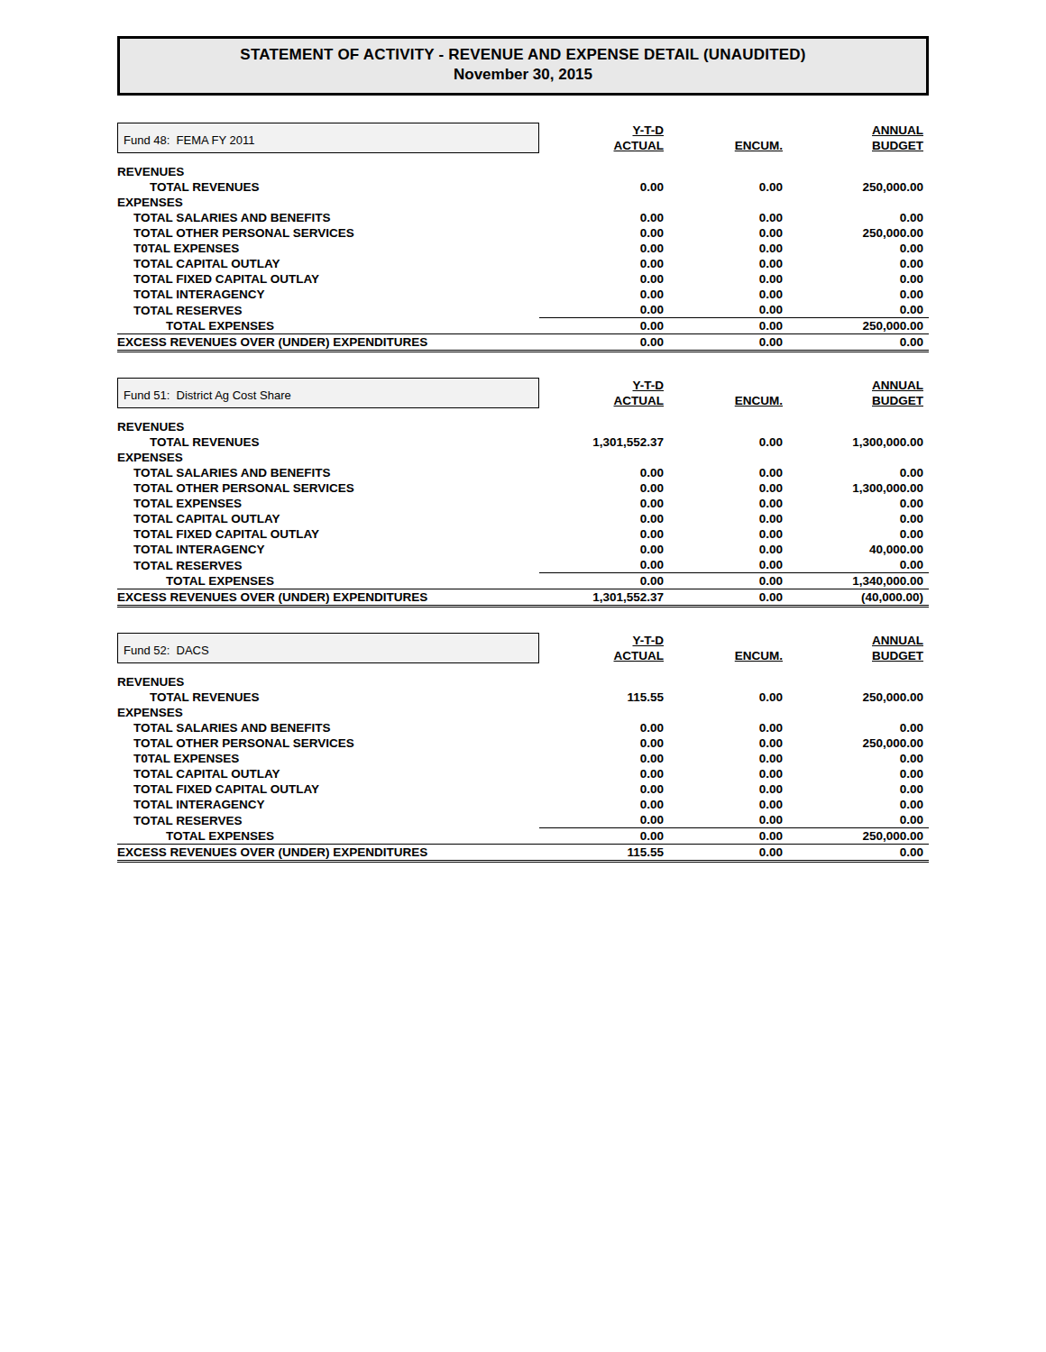STATEMENT OF ACTIVITY - REVENUE AND EXPENSE DETAIL (UNAUDITED)
November 30, 2015
| Fund 48: FEMA FY 2011 | Y-T-D | | ANNUAL |
| ACTUAL | ENCUM. | BUDGET |
| REVENUES | | | |
| TOTAL REVENUES | 0.00 | 0.00 | 250,000.00 |
| EXPENSES | | | |
| TOTAL SALARIES AND BENEFITS | 0.00 | 0.00 | 0.00 |
| TOTAL OTHER PERSONAL SERVICES | 0.00 | 0.00 | 250,000.00 |
| T0TAL EXPENSES | 0.00 | 0.00 | 0.00 |
| TOTAL CAPITAL OUTLAY | 0.00 | 0.00 | 0.00 |
| TOTAL FIXED CAPITAL OUTLAY | 0.00 | 0.00 | 0.00 |
| TOTAL INTERAGENCY | 0.00 | 0.00 | 0.00 |
| TOTAL RESERVES | 0.00 | 0.00 | 0.00 |
| TOTAL EXPENSES | 0.00 | 0.00 | 250,000.00 |
| EXCESS REVENUES OVER (UNDER) EXPENDITURES | 0.00 | 0.00 | 0.00 |
| Fund 51: District Ag Cost Share | Y-T-D | | ANNUAL |
| ACTUAL | ENCUM. | BUDGET |
| REVENUES | | | |
| TOTAL REVENUES | 1,301,552.37 | 0.00 | 1,300,000.00 |
| EXPENSES | | | |
| TOTAL SALARIES AND BENEFITS | 0.00 | 0.00 | 0.00 |
| TOTAL OTHER PERSONAL SERVICES | 0.00 | 0.00 | 1,300,000.00 |
| TOTAL EXPENSES | 0.00 | 0.00 | 0.00 |
| TOTAL CAPITAL OUTLAY | 0.00 | 0.00 | 0.00 |
| TOTAL FIXED CAPITAL OUTLAY | 0.00 | 0.00 | 0.00 |
| TOTAL INTERAGENCY | 0.00 | 0.00 | 40,000.00 |
| TOTAL RESERVES | 0.00 | 0.00 | 0.00 |
| TOTAL EXPENSES | 0.00 | 0.00 | 1,340,000.00 |
| EXCESS REVENUES OVER (UNDER) EXPENDITURES | 1,301,552.37 | 0.00 | (40,000.00) |
| Fund 52: DACS | Y-T-D | | ANNUAL |
| ACTUAL | ENCUM. | BUDGET |
| REVENUES | | | |
| TOTAL REVENUES | 115.55 | 0.00 | 250,000.00 |
| EXPENSES | | | |
| TOTAL SALARIES AND BENEFITS | 0.00 | 0.00 | 0.00 |
| TOTAL OTHER PERSONAL SERVICES | 0.00 | 0.00 | 250,000.00 |
| T0TAL EXPENSES | 0.00 | 0.00 | 0.00 |
| TOTAL CAPITAL OUTLAY | 0.00 | 0.00 | 0.00 |
| TOTAL FIXED CAPITAL OUTLAY | 0.00 | 0.00 | 0.00 |
| TOTAL INTERAGENCY | 0.00 | 0.00 | 0.00 |
| TOTAL RESERVES | 0.00 | 0.00 | 0.00 |
| TOTAL EXPENSES | 0.00 | 0.00 | 250,000.00 |
| EXCESS REVENUES OVER (UNDER) EXPENDITURES | 115.55 | 0.00 | 0.00 |